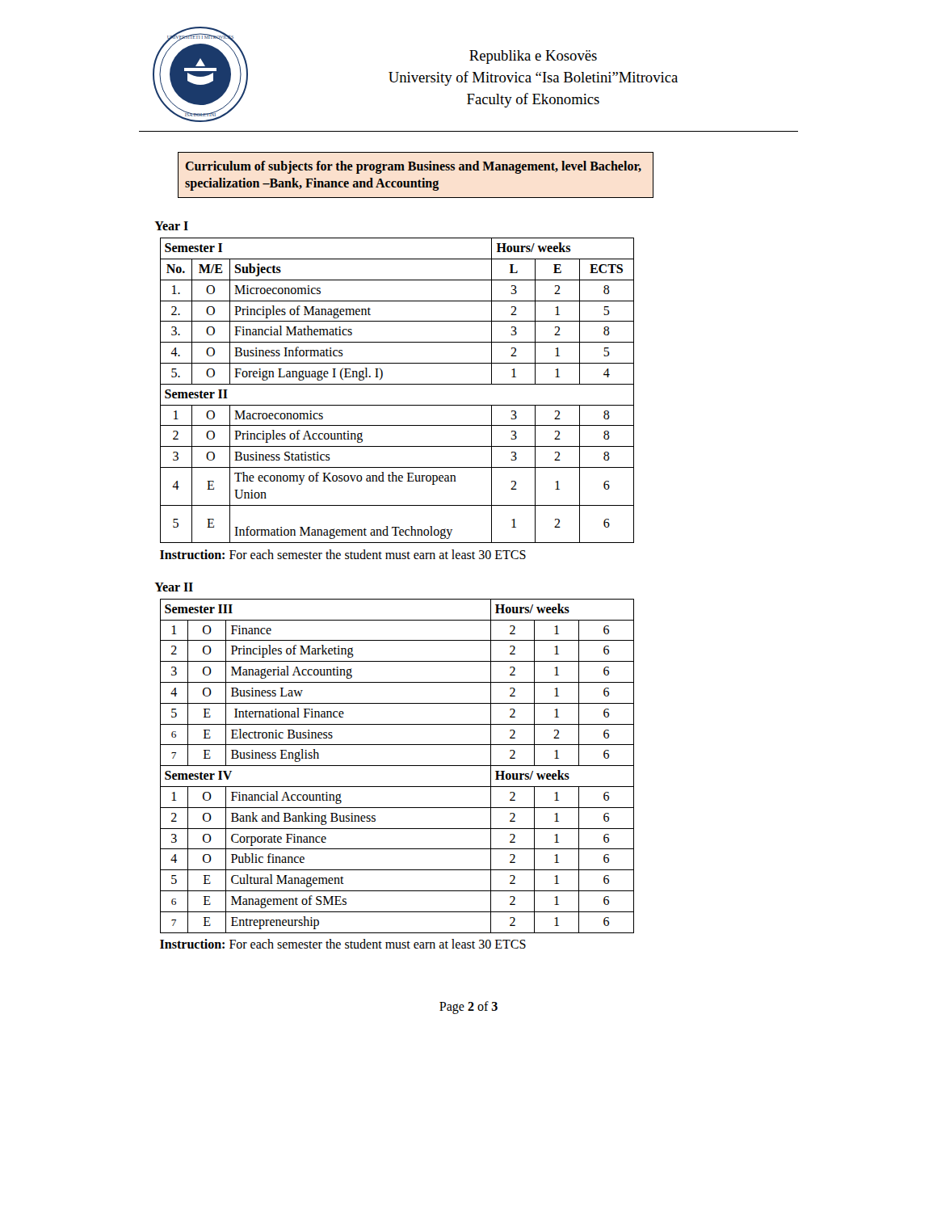UNIVERSITETI I MITROVICËS ISA BOLETINI
Republika e Kosovës
University of Mitrovica “Isa Boletini”Mitrovica
Faculty of Ekonomics
Curriculum of subjects for the program Business and Management, level Bachelor, specialization –Bank, Finance and Accounting
Year I
| Semester I | Hours/ weeks |
| --- | --- |
| No. | M/E | Subjects | L | E | ECTS |
| 1. | O | Microeconomics | 3 | 2 | 8 |
| 2. | O | Principles of Management | 2 | 1 | 5 |
| 3. | O | Financial Mathematics | 3 | 2 | 8 |
| 4. | O | Business Informatics | 2 | 1 | 5 |
| 5. | O | Foreign Language I (Engl. I) | 1 | 1 | 4 |
| Semester II |
| 1 | O | Macroeconomics | 3 | 2 | 8 |
| 2 | O | Principles of Accounting | 3 | 2 | 8 |
| 3 | O | Business Statistics | 3 | 2 | 8 |
| 4 | E | The economy of Kosovo and the European Union | 2 | 1 | 6 |
| 5 | E | Information Management and Technology | 1 | 2 | 6 |
Instruction: For each semester the student must earn at least 30 ETCS
Year II
| Semester III | Hours/ weeks |
| --- | --- |
| 1 | O | Finance | 2 | 1 | 6 |
| 2 | O | Principles of Marketing | 2 | 1 | 6 |
| 3 | O | Managerial Accounting | 2 | 1 | 6 |
| 4 | O | Business Law | 2 | 1 | 6 |
| 5 | E | International Finance | 2 | 1 | 6 |
| 6 | E | Electronic Business | 2 | 2 | 6 |
| 7 | E | Business English | 2 | 1 | 6 |
| Semester IV | Hours/ weeks |
| 1 | O | Financial Accounting | 2 | 1 | 6 |
| 2 | O | Bank and Banking Business | 2 | 1 | 6 |
| 3 | O | Corporate Finance | 2 | 1 | 6 |
| 4 | O | Public finance | 2 | 1 | 6 |
| 5 | E | Cultural Management | 2 | 1 | 6 |
| 6 | E | Management of SMEs | 2 | 1 | 6 |
| 7 | E | Entrepreneurship | 2 | 1 | 6 |
Instruction: For each semester the student must earn at least 30 ETCS
Page 2 of 3